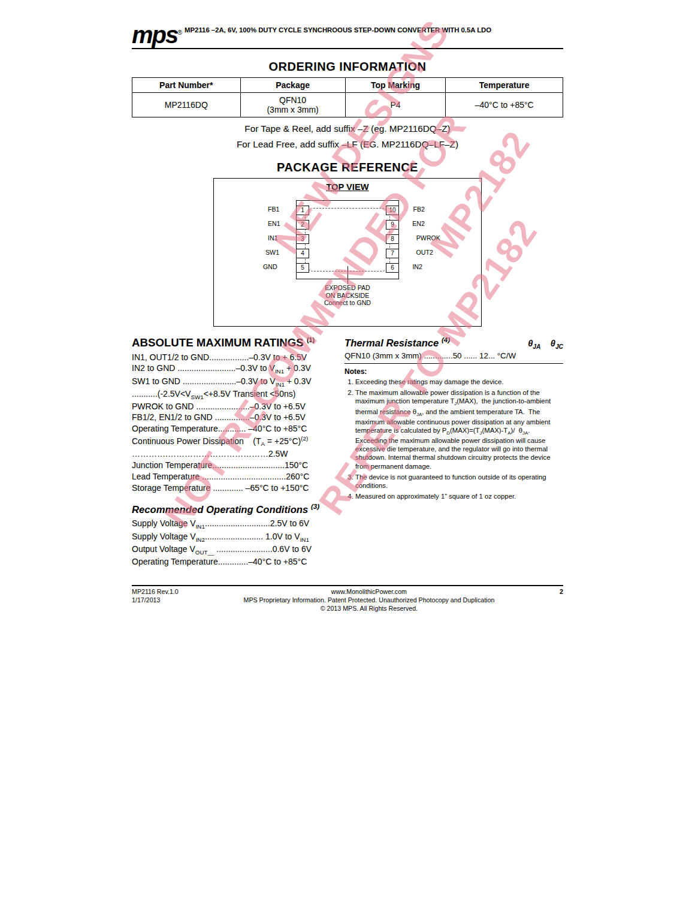mps®
MP2116 –2A, 6V, 100% DUTY CYCLE SYNCHROOUS STEP-DOWN CONVERTER WITH 0.5A LDO
ORDERING INFORMATION
| Part Number* | Package | Top Marking | Temperature |
| --- | --- | --- | --- |
| MP2116DQ | QFN10 (3mm x 3mm) | P4 | –40°C to +85°C |
For Tape & Reel, add suffix –Z (eg. MP2116DQ–Z)
For Lead Free, add suffix –LF (EG. MP2116DQ–LF–Z)
PACKAGE REFERENCE
TOP VIEW
1
2
3
4
5
10
9
8
7
6
FB1
EN1
IN1
SW1
GND
FB2
EN2
PWROK
OUT2
IN2
EXPOSED PAD
ON BACKSIDE
Connect to GND
ABSOLUTE MAXIMUM RATINGS (1)
IN1, OUT1/2 to GND.................–0.3V to + 6.5V
IN2 to GND .........................–0.3V to VIN1 + 0.3V
SW1 to GND .......................–0.3V to VIN1 + 0.3V
...........(-2.5V<VSW1<+8.5V Transient <50ns)
PWROK to GND .......................–0.3V to +6.5V
FB1/2, EN1/2 to GND ...............–0.3V to +6.5V
Operating Temperature............ –40°C to +85°C
Continuous Power Dissipation (TA = +25°C)(2)
………….………………………………2.5W
Junction Temperature............................... 150°C
Lead Temperature .................................... 260°C
Storage Temperature ............. –65°C to +150°C
Recommended Operating Conditions (3)
Supply Voltage VIN1............................ 2.5V to 6V
Supply Voltage VIN2......................... 1.0V to VIN1
Output Voltage VOUT__ ........................ 0.6V to 6V
Operating Temperature.............–40°C to +85°C
Thermal Resistance (4) θJA θJC
QFN10 (3mm x 3mm) ............. 50 ...... 12... °C/W
Notes:
Exceeding these ratings may damage the device.
The maximum allowable power dissipation is a function of the maximum junction temperature TJ(MAX), the junction-to-ambient thermal resistance θJA, and the ambient temperature TA. The maximum allowable continuous power dissipation at any ambient temperature is calculated by PD(MAX)=(TJ(MAX)-TA)/ θJA. Exceeding the maximum allowable power dissipation will cause excessive die temperature, and the regulator will go into thermal shutdown. Internal thermal shutdown circuitry protects the device from permanent damage.
The device is not guaranteed to function outside of its operating conditions.
Measured on approximately 1” square of 1 oz copper.
NOT RECOMMENDED FOR
NEW DESIGNS
REFER TO MP2182
MP2182
MP2116 Rev.1.0
1/17/2013
www.MonolithicPower.com
MPS Proprietary Information. Patent Protected. Unauthorized Photocopy and Duplication
© 2013 MPS. All Rights Reserved.
2